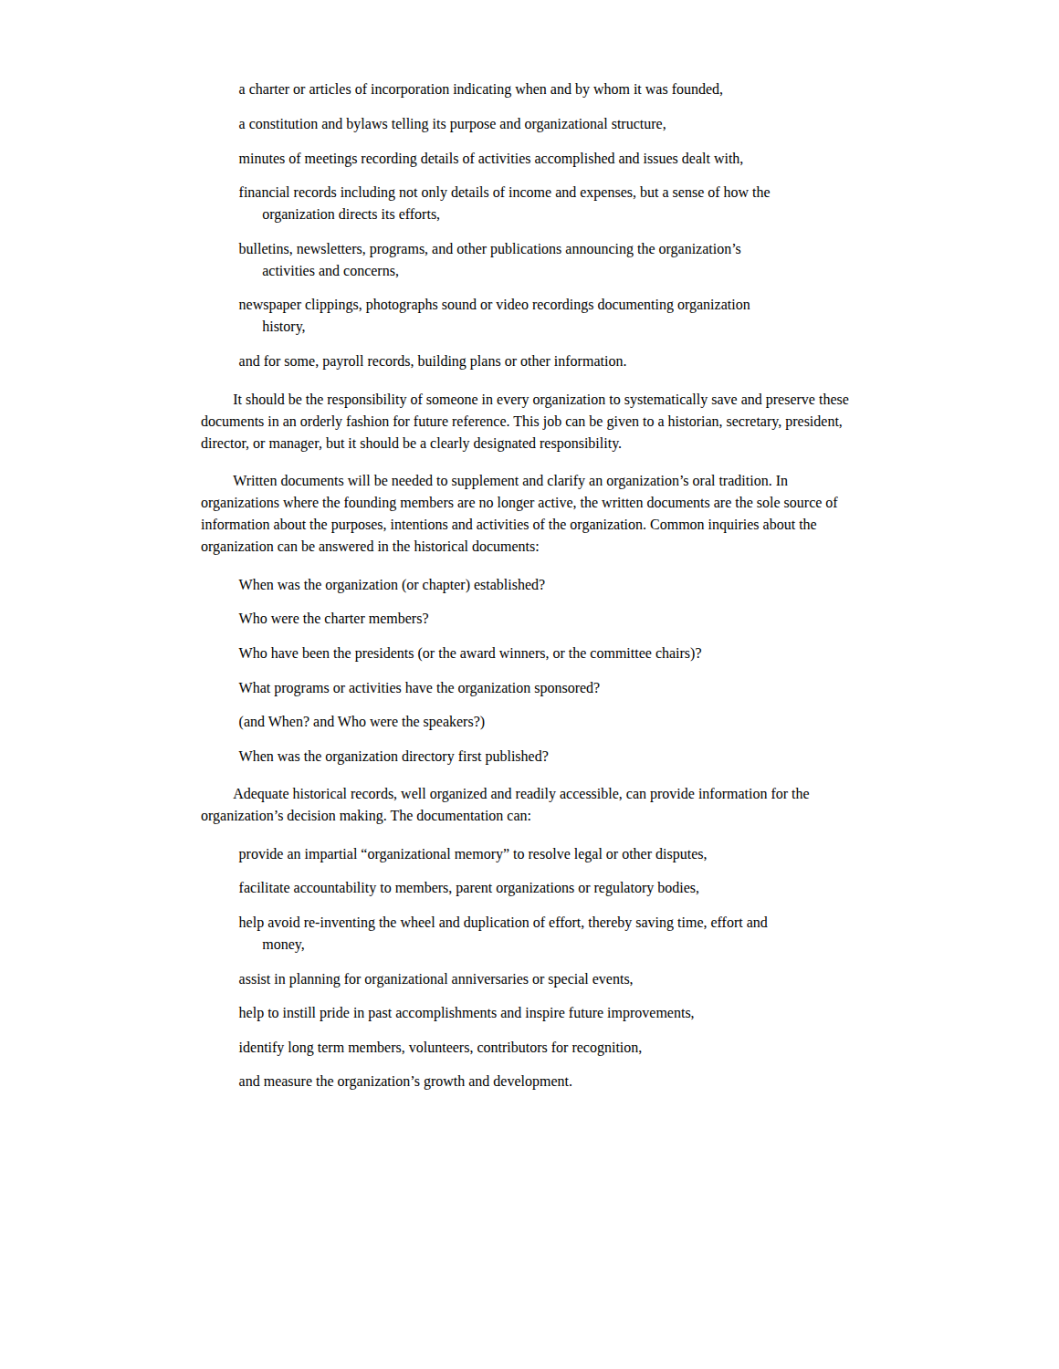a charter or articles of incorporation indicating when and by whom it was founded,
a constitution and bylaws telling its purpose and organizational structure,
minutes of meetings recording details of activities accomplished and issues dealt with,
financial records including not only details of income and expenses, but a sense of how theorganization directs its efforts,
bulletins, newsletters, programs, and other publications announcing the organization’sactivities and concerns,
newspaper clippings, photographs sound or video recordings documenting organizationhistory,
and for some, payroll records, building plans or other information.
It should be the responsibility of someone in every organization to systematically save and preserve these documents in an orderly fashion for future reference. This job can be given to a historian, secretary, president, director, or manager, but it should be a clearly designated responsibility.
Written documents will be needed to supplement and clarify an organization’s oral tradition. In organizations where the founding members are no longer active, the written documents are the sole source of information about the purposes, intentions and activities of the organization. Common inquiries about the organization can be answered in the historical documents:
When was the organization (or chapter) established?
Who were the charter members?
Who have been the presidents (or the award winners, or the committee chairs)?
What programs or activities have the organization sponsored?
(and When? and Who were the speakers?)
When was the organization directory first published?
Adequate historical records, well organized and readily accessible, can provide information for the organization’s decision making. The documentation can:
provide an impartial “organizational memory” to resolve legal or other disputes,
facilitate accountability to members, parent organizations or regulatory bodies,
help avoid re-inventing the wheel and duplication of effort, thereby saving time, effort andmoney,
assist in planning for organizational anniversaries or special events,
help to instill pride in past accomplishments and inspire future improvements,
identify long term members, volunteers, contributors for recognition,
and measure the organization’s growth and development.